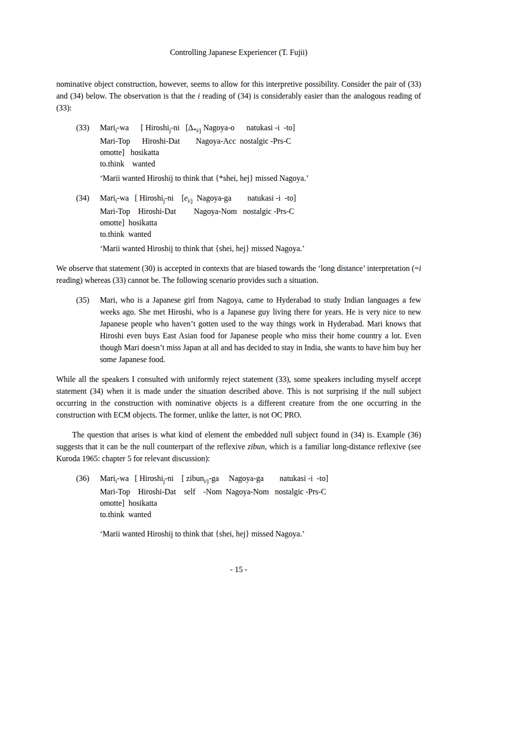Controlling Japanese Experiencer (T. Fujii)
nominative object construction, however, seems to allow for this interpretive possibility. Consider the pair of (33) and (34) below. The observation is that the i reading of (34) is considerably easier than the analogous reading of (33):
(33)
Marii-wa [ Hiroshij-ni [Δ*i/j Nagoya-o natukasi -i -to] Mari-Top Hiroshi-Dat Nagoya-Acc nostalgic -Prs-C omotte] hosikatta to.think wanted
‘Marii wanted Hiroshij to think that {*shei, hej} missed Nagoya.’
(34)
Marii-wa [ Hiroshij-ni [ei/j Nagoya-ga natukasi -i -to] Mari-Top Hiroshi-Dat Nagoya-Nom nostalgic -Prs-C omotte] hosikatta to.think wanted
‘Marii wanted Hiroshij to think that {shei, hej} missed Nagoya.’
We observe that statement (30) is accepted in contexts that are biased towards the ‘long distance’ interpretation (=i reading) whereas (33) cannot be. The following scenario provides such a situation.
(35)
Mari, who is a Japanese girl from Nagoya, came to Hyderabad to study Indian languages a few weeks ago. She met Hiroshi, who is a Japanese guy living there for years. He is very nice to new Japanese people who haven’t gotten used to the way things work in Hyderabad. Mari knows that Hiroshi even buys East Asian food for Japanese people who miss their home country a lot. Even though Mari doesn’t miss Japan at all and has decided to stay in India, she wants to have him buy her some Japanese food.
While all the speakers I consulted with uniformly reject statement (33), some speakers including myself accept statement (34) when it is made under the situation described above. This is not surprising if the null subject occurring in the construction with nominative objects is a different creature from the one occurring in the construction with ECM objects. The former, unlike the latter, is not OC PRO.
The question that arises is what kind of element the embedded null subject found in (34) is. Example (36) suggests that it can be the null counterpart of the reflexive zibun, which is a familiar long-distance reflexive (see Kuroda 1965: chapter 5 for relevant discussion):
(36)
Marii-wa [ Hiroshij-ni [ zibuni/j-ga Nagoya-ga natukasi -i -to] Mari-Top Hiroshi-Dat self -Nom Nagoya-Nom nostalgic -Prs-C omotte] hosikatta to.think wanted
‘Marii wanted Hiroshij to think that {shei, hej} missed Nagoya.’
- 15 -